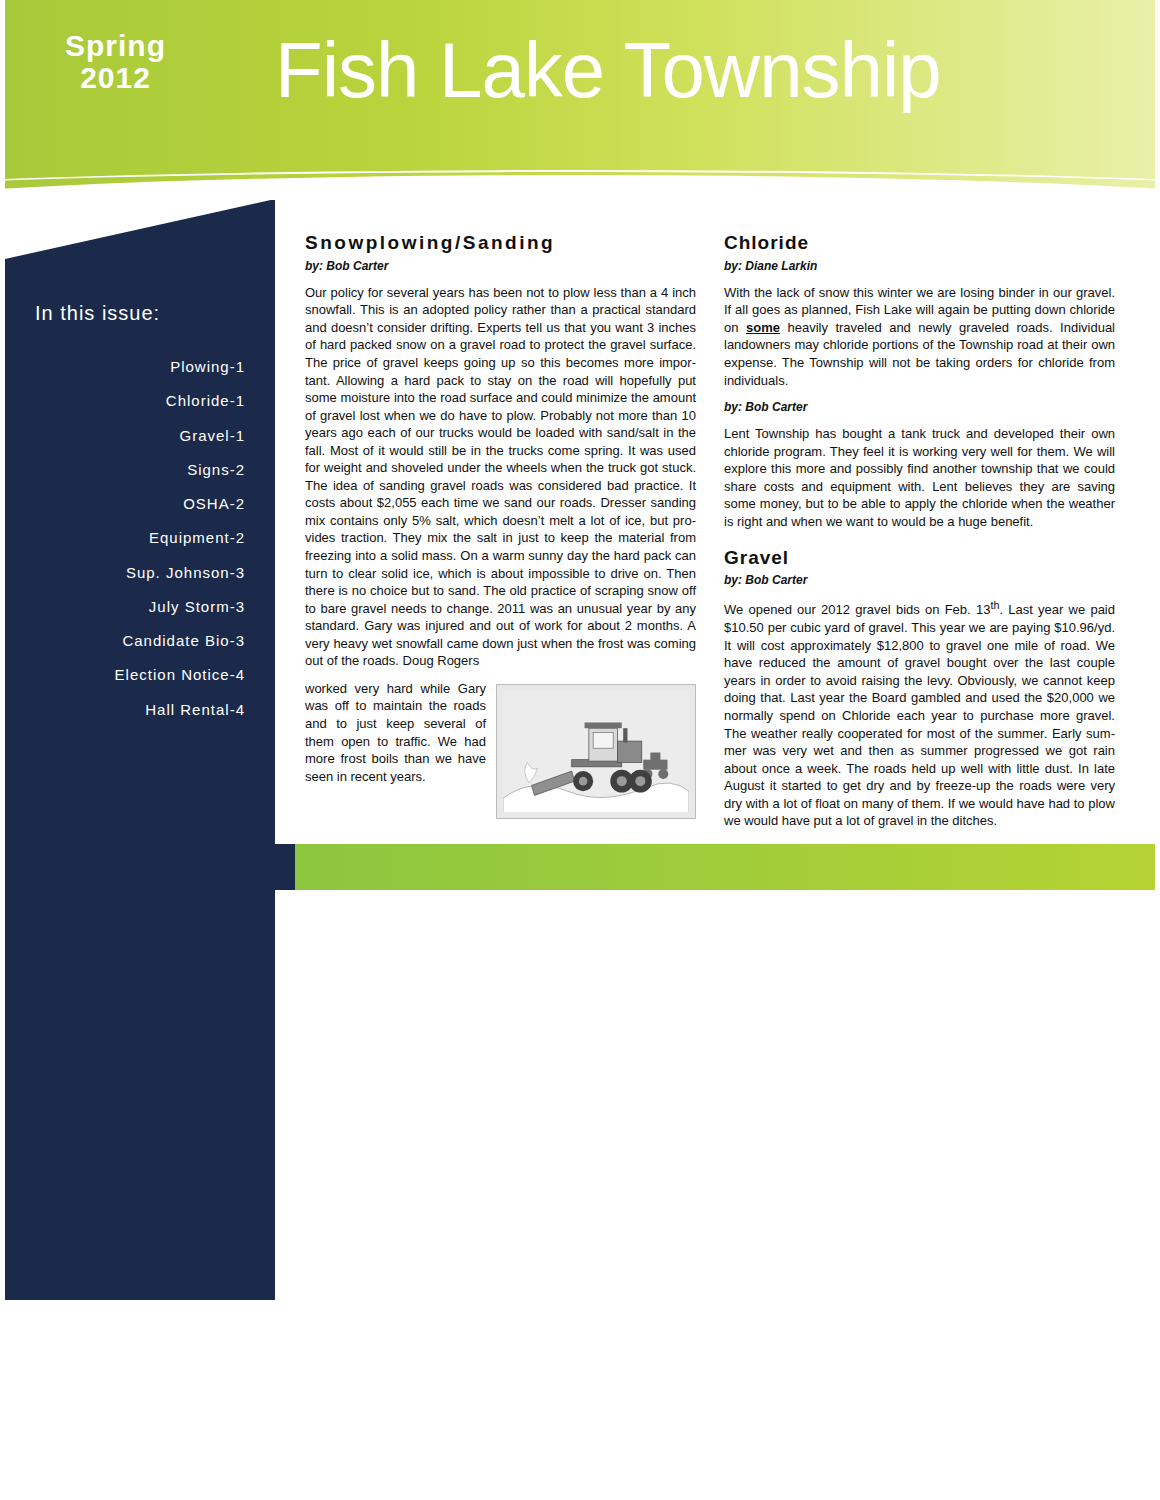Spring
2012
Fish Lake Township
In this issue:
Plowing-1
Chloride-1
Gravel-1
Signs-2
OSHA-2
Equipment-2
Sup. Johnson-3
July Storm-3
Candidate Bio-3
Election Notice-4
Hall Rental-4
Snowplowing/Sanding
by: Bob Carter
Our policy for several years has been not to plow less than a 4 inch snowfall. This is an adopted policy rather than a practical standard and doesn’t consider drifting. Experts tell us that you want 3 inches of hard packed snow on a gravel road to protect the gravel surface. The price of gravel keeps going up so this becomes more important. Allowing a hard pack to stay on the road will hopefully put some moisture into the road surface and could minimize the amount of gravel lost when we do have to plow. Probably not more than 10 years ago each of our trucks would be loaded with sand/salt in the fall. Most of it would still be in the trucks come spring. It was used for weight and shoveled under the wheels when the truck got stuck. The idea of sanding gravel roads was considered bad practice. It costs about $2,055 each time we sand our roads. Dresser sanding mix contains only 5% salt, which doesn’t melt a lot of ice, but provides traction. They mix the salt in just to keep the material from freezing into a solid mass. On a warm sunny day the hard pack can turn to clear solid ice, which is about impossible to drive on. Then there is no choice but to sand. The old practice of scraping snow off to bare gravel needs to change. 2011 was an unusual year by any standard. Gary was injured and out of work for about 2 months. A very heavy wet snowfall came down just when the frost was coming out of the roads. Doug Rogers
worked very hard while Gary was off to maintain the roads and to just keep several of them open to traffic. We had more frost boils than we have seen in recent years.
Chloride
by: Diane Larkin
With the lack of snow this winter we are losing binder in our gravel. If all goes as planned, Fish Lake will again be putting down chloride on some heavily traveled and newly graveled roads. Individual landowners may chloride portions of the Township road at their own expense. The Township will not be taking orders for chloride from individuals.
by: Bob Carter
Lent Township has bought a tank truck and developed their own chloride program. They feel it is working very well for them. We will explore this more and possibly find another township that we could share costs and equipment with. Lent believes they are saving some money, but to be able to apply the chloride when the weather is right and when we want to would be a huge benefit.
Gravel
by: Bob Carter
We opened our 2012 gravel bids on Feb. 13th. Last year we paid $10.50 per cubic yard of gravel. This year we are paying $10.96/yd. It will cost approximately $12,800 to gravel one mile of road. We have reduced the amount of gravel bought over the last couple years in order to avoid raising the levy. Obviously, we cannot keep doing that. Last year the Board gambled and used the $20,000 we normally spend on Chloride each year to purchase more gravel. The weather really cooperated for most of the summer. Early summer was very wet and then as summer progressed we got rain about once a week. The roads held up well with little dust. In late August it started to get dry and by freeze-up the roads were very dry with a lot of float on many of them. If we would have had to plow we would have put a lot of gravel in the ditches.